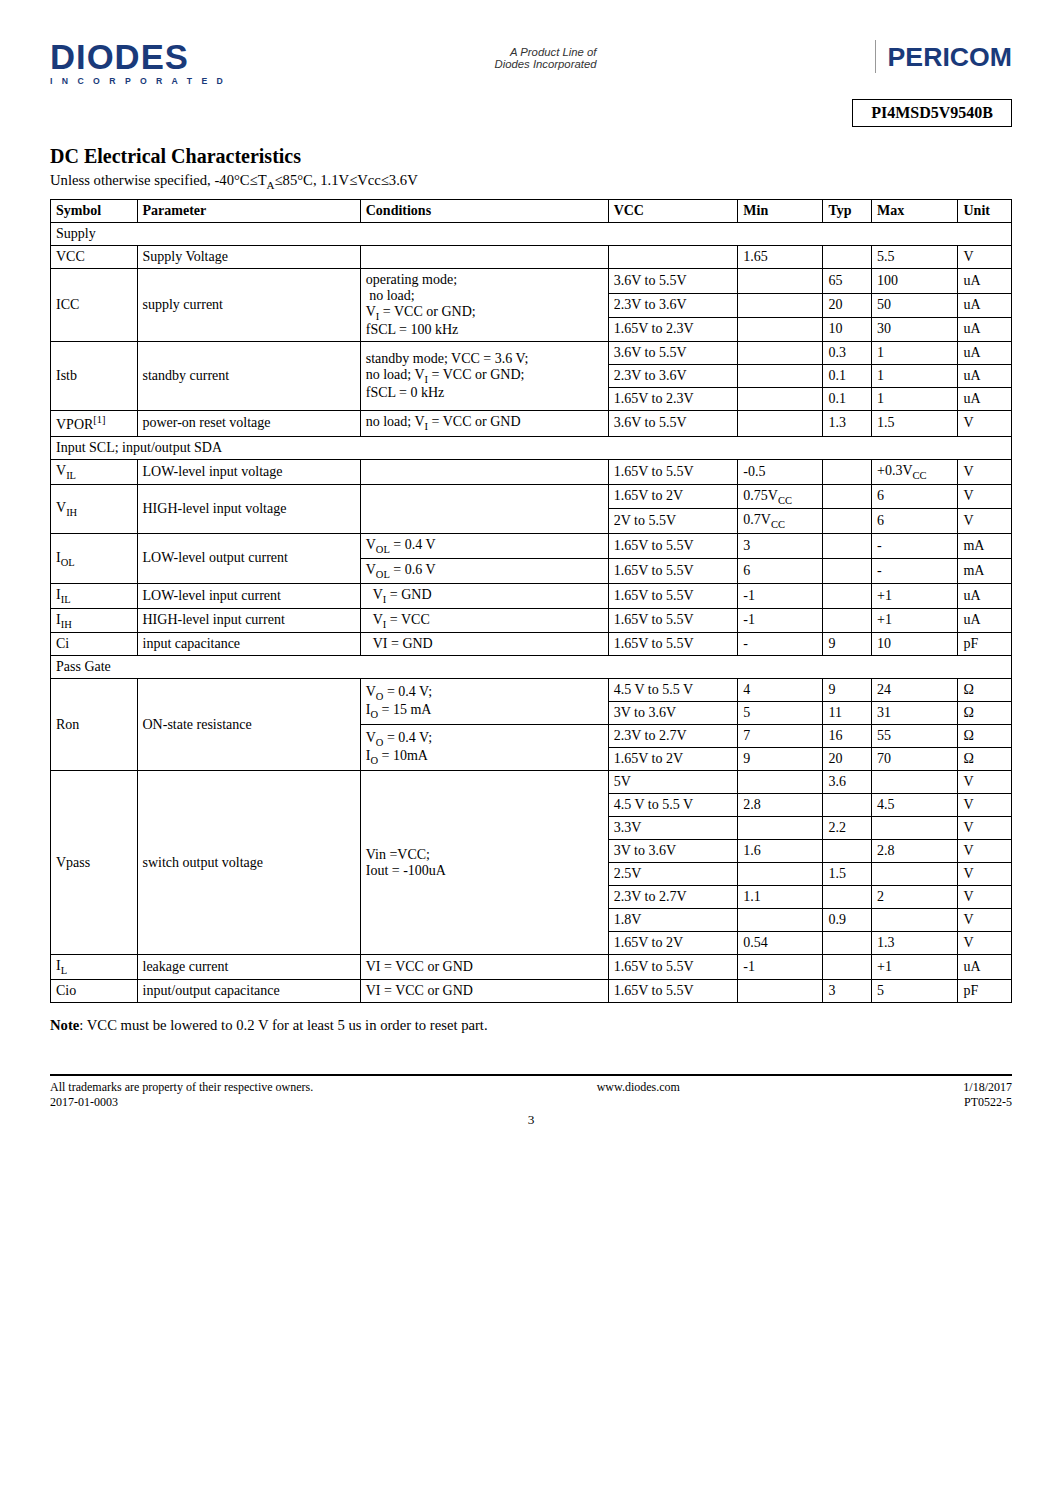DIODES I N C O R P O R A T E D
A Product Line of Diodes Incorporated
PERICOM
PI4MSD5V9540B
DC Electrical Characteristics
Unless otherwise specified, -40°C≤TA≤85°C, 1.1V≤Vcc≤3.6V
| Symbol | Parameter | Conditions | VCC | Min | Typ | Max | Unit |
| --- | --- | --- | --- | --- | --- | --- | --- |
| Supply |
| VCC | Supply Voltage | | | 1.65 | | 5.5 | V |
| ICC | supply current | operating mode; no load; V I = VCC or GND; fSCL = 100 kHz | 3.6V to 5.5V | | 65 | 100 | uA |
| 2.3V to 3.6V | | 20 | 50 | uA |
| 1.65V to 2.3V | | 10 | 30 | uA |
| Istb | standby current | standby mode; VCC = 3.6 V; no load; V I = VCC or GND; fSCL = 0 kHz | 3.6V to 5.5V | | 0.3 | 1 | uA |
| 2.3V to 3.6V | | 0.1 | 1 | uA |
| 1.65V to 2.3V | | 0.1 | 1 | uA |
| VPOR [1] | power-on reset voltage | no load; V I = VCC or GND | 3.6V to 5.5V | | 1.3 | 1.5 | V |
| Input SCL; input/output SDA |
| V IL | LOW-level input voltage | | 1.65V to 5.5V | -0.5 | | +0.3V CC | V |
| V IH | HIGH-level input voltage | | 1.65V to 2V | 0.75V CC | | 6 | V |
| 2V to 5.5V | 0.7V CC | | 6 | V |
| I OL | LOW-level output current | V OL = 0.4 V | 1.65V to 5.5V | 3 | | - | mA |
| V OL = 0.6 V | 1.65V to 5.5V | 6 | | - | mA |
| I IL | LOW-level input current | V I = GND | 1.65V to 5.5V | -1 | | +1 | uA |
| I IH | HIGH-level input current | V I = VCC | 1.65V to 5.5V | -1 | | +1 | uA |
| Ci | input capacitance | VI = GND | 1.65V to 5.5V | - | 9 | 10 | pF |
| Pass Gate |
| Ron | ON-state resistance | V O = 0.4 V; I O = 15 mA | 4.5 V to 5.5 V | 4 | 9 | 24 | Ω |
| 3V to 3.6V | 5 | 11 | 31 | Ω |
| V O = 0.4 V; I O = 10mA | 2.3V to 2.7V | 7 | 16 | 55 | Ω |
| 1.65V to 2V | 9 | 20 | 70 | Ω |
| Vpass | switch output voltage | Vin =VCC; Iout = -100uA | 5V | | 3.6 | | V |
| 4.5 V to 5.5 V | 2.8 | | 4.5 | V |
| 3.3V | | 2.2 | | V |
| 3V to 3.6V | 1.6 | | 2.8 | V |
| 2.5V | | 1.5 | | V |
| 2.3V to 2.7V | 1.1 | | 2 | V |
| 1.8V | | 0.9 | | V |
| 1.65V to 2V | 0.54 | | 1.3 | V |
| I L | leakage current | VI = VCC or GND | 1.65V to 5.5V | -1 | | +1 | uA |
| Cio | input/output capacitance | VI = VCC or GND | 1.65V to 5.5V | | 3 | 5 | pF |
Note: VCC must be lowered to 0.2 V for at least 5 us in order to reset part.
All trademarks are property of their respective owners.
2017-01-0003
www.diodes.com
1/18/2017
PT0522-5
3